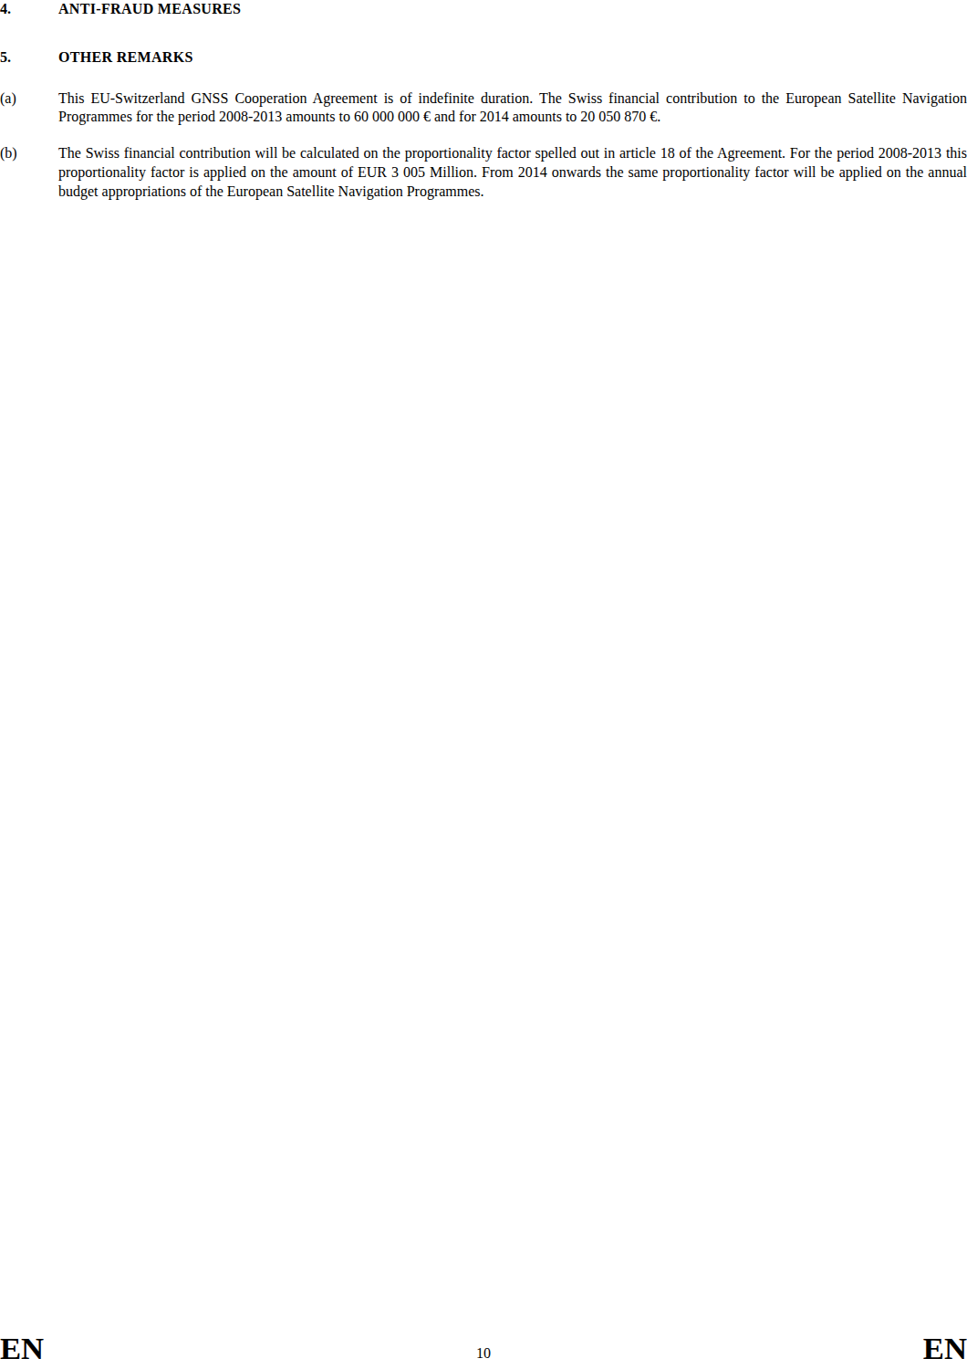4.
ANTI-FRAUD MEASURES
5.
OTHER REMARKS
(a)
This EU-Switzerland GNSS Cooperation Agreement is of indefinite duration. The Swiss financial contribution to the European Satellite Navigation Programmes for the period 2008-2013 amounts to 60 000 000 € and for 2014 amounts to 20 050 870 €.
(b)
The Swiss financial contribution will be calculated on the proportionality factor spelled out in article 18 of the Agreement. For the period 2008-2013 this proportionality factor is applied on the amount of EUR 3 005 Million. From 2014 onwards the same proportionality factor will be applied on the annual budget appropriations of the European Satellite Navigation Programmes.
EN 10 EN